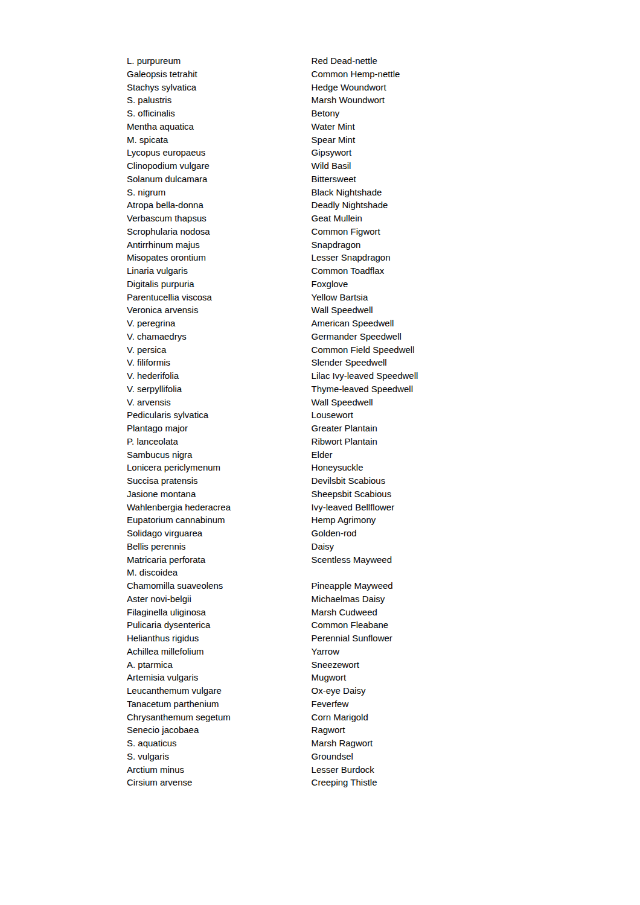| L. purpureum | Red Dead-nettle |
| Galeopsis tetrahit | Common Hemp-nettle |
| Stachys sylvatica | Hedge Woundwort |
| S. palustris | Marsh Woundwort |
| S. officinalis | Betony |
| Mentha aquatica | Water Mint |
| M. spicata | Spear Mint |
| Lycopus europaeus | Gipsywort |
| Clinopodium vulgare | Wild Basil |
| Solanum dulcamara | Bittersweet |
| S. nigrum | Black Nightshade |
| Atropa bella-donna | Deadly Nightshade |
| Verbascum thapsus | Geat Mullein |
| Scrophularia nodosa | Common Figwort |
| Antirrhinum majus | Snapdragon |
| Misopates orontium | Lesser Snapdragon |
| Linaria vulgaris | Common Toadflax |
| Digitalis purpuria | Foxglove |
| Parentucellia viscosa | Yellow Bartsia |
| Veronica arvensis | Wall Speedwell |
| V. peregrina | American Speedwell |
| V. chamaedrys | Germander Speedwell |
| V. persica | Common Field Speedwell |
| V. filiformis | Slender Speedwell |
| V. hederifolia | Lilac Ivy-leaved Speedwell |
| V. serpyllifolia | Thyme-leaved Speedwell |
| V. arvensis | Wall Speedwell |
| Pedicularis sylvatica | Lousewort |
| Plantago major | Greater Plantain |
| P. lanceolata | Ribwort Plantain |
| Sambucus nigra | Elder |
| Lonicera periclymenum | Honeysuckle |
| Succisa pratensis | Devilsbit Scabious |
| Jasione montana | Sheepsbit Scabious |
| Wahlenbergia hederacrea | Ivy-leaved Bellflower |
| Eupatorium cannabinum | Hemp Agrimony |
| Solidago virguarea | Golden-rod |
| Bellis perennis | Daisy |
| Matricaria perforata | Scentless Mayweed |
| M. discoidea | |
| Chamomilla suaveolens | Pineapple Mayweed |
| Aster novi-belgii | Michaelmas Daisy |
| Filaginella uliginosa | Marsh Cudweed |
| Pulicaria dysenterica | Common Fleabane |
| Helianthus rigidus | Perennial Sunflower |
| Achillea millefolium | Yarrow |
| A. ptarmica | Sneezewort |
| Artemisia vulgaris | Mugwort |
| Leucanthemum vulgare | Ox-eye Daisy |
| Tanacetum parthenium | Feverfew |
| Chrysanthemum segetum | Corn Marigold |
| Senecio jacobaea | Ragwort |
| S. aquaticus | Marsh Ragwort |
| S. vulgaris | Groundsel |
| Arctium minus | Lesser Burdock |
| Cirsium arvense | Creeping Thistle |